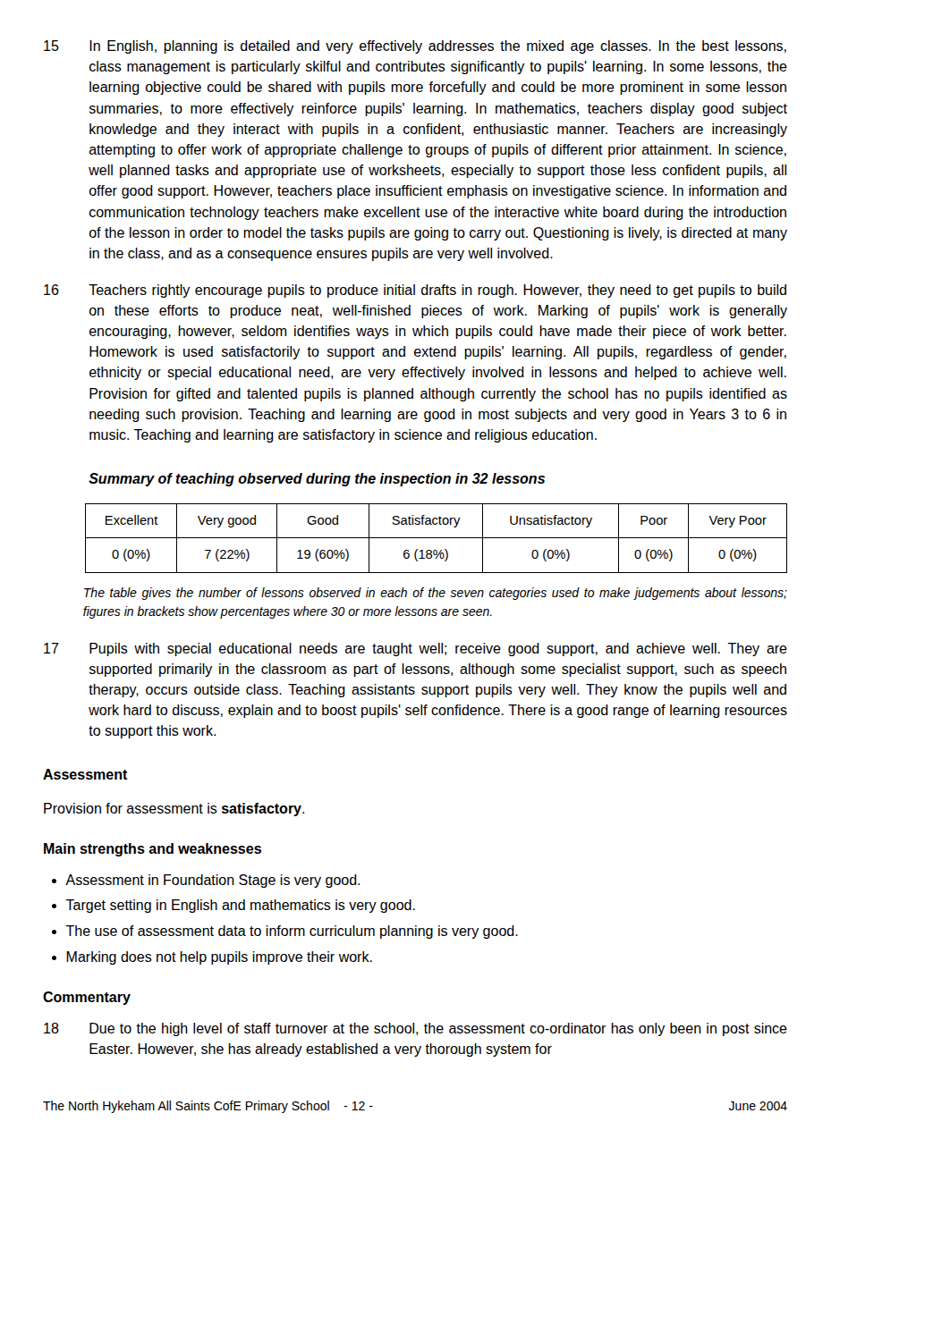15
In English, planning is detailed and very effectively addresses the mixed age classes. In the best lessons, class management is particularly skilful and contributes significantly to pupils' learning. In some lessons, the learning objective could be shared with pupils more forcefully and could be more prominent in some lesson summaries, to more effectively reinforce pupils' learning. In mathematics, teachers display good subject knowledge and they interact with pupils in a confident, enthusiastic manner. Teachers are increasingly attempting to offer work of appropriate challenge to groups of pupils of different prior attainment. In science, well planned tasks and appropriate use of worksheets, especially to support those less confident pupils, all offer good support. However, teachers place insufficient emphasis on investigative science. In information and communication technology teachers make excellent use of the interactive white board during the introduction of the lesson in order to model the tasks pupils are going to carry out. Questioning is lively, is directed at many in the class, and as a consequence ensures pupils are very well involved.
16
Teachers rightly encourage pupils to produce initial drafts in rough. However, they need to get pupils to build on these efforts to produce neat, well-finished pieces of work. Marking of pupils' work is generally encouraging, however, seldom identifies ways in which pupils could have made their piece of work better. Homework is used satisfactorily to support and extend pupils' learning. All pupils, regardless of gender, ethnicity or special educational need, are very effectively involved in lessons and helped to achieve well. Provision for gifted and talented pupils is planned although currently the school has no pupils identified as needing such provision. Teaching and learning are good in most subjects and very good in Years 3 to 6 in music. Teaching and learning are satisfactory in science and religious education.
Summary of teaching observed during the inspection in 32 lessons
| Excellent | Very good | Good | Satisfactory | Unsatisfactory | Poor | Very Poor |
| --- | --- | --- | --- | --- | --- | --- |
| 0 (0%) | 7 (22%) | 19 (60%) | 6 (18%) | 0 (0%) | 0 (0%) | 0 (0%) |
The table gives the number of lessons observed in each of the seven categories used to make judgements about lessons; figures in brackets show percentages where 30 or more lessons are seen.
17
Pupils with special educational needs are taught well; receive good support, and achieve well. They are supported primarily in the classroom as part of lessons, although some specialist support, such as speech therapy, occurs outside class. Teaching assistants support pupils very well. They know the pupils well and work hard to discuss, explain and to boost pupils' self confidence. There is a good range of learning resources to support this work.
Assessment
Provision for assessment is satisfactory.
Main strengths and weaknesses
Assessment in Foundation Stage is very good.
Target setting in English and mathematics is very good.
The use of assessment data to inform curriculum planning is very good.
Marking does not help pupils improve their work.
Commentary
18
Due to the high level of staff turnover at the school, the assessment co-ordinator has only been in post since Easter. However, she has already established a very thorough system for
The North Hykeham All Saints CofE Primary School - 12 -
June 2004